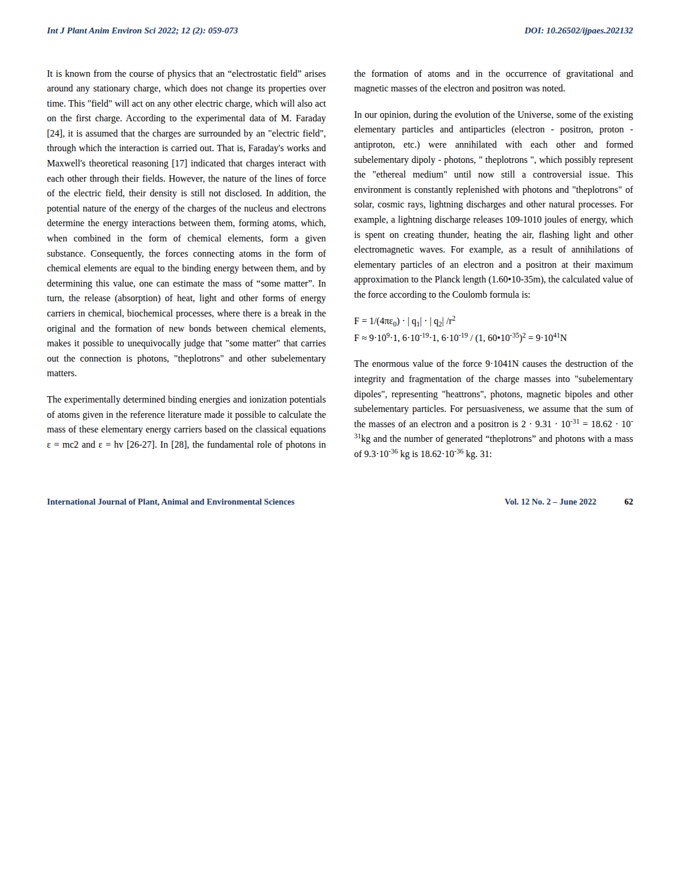Int J Plant Anim Environ Sci 2022; 12 (2): 059-073
DOI: 10.26502/ijpaes.202132
It is known from the course of physics that an “electrostatic field” arises around any stationary charge, which does not change its properties over time. This "field" will act on any other electric charge, which will also act on the first charge. According to the experimental data of M. Faraday [24], it is assumed that the charges are surrounded by an "electric field", through which the interaction is carried out. That is, Faraday's works and Maxwell's theoretical reasoning [17] indicated that charges interact with each other through their fields. However, the nature of the lines of force of the electric field, their density is still not disclosed. In addition, the potential nature of the energy of the charges of the nucleus and electrons determine the energy interactions between them, forming atoms, which, when combined in the form of chemical elements, form a given substance. Consequently, the forces connecting atoms in the form of chemical elements are equal to the binding energy between them, and by determining this value, one can estimate the mass of “some matter”. In turn, the release (absorption) of heat, light and other forms of energy carriers in chemical, biochemical processes, where there is a break in the original and the formation of new bonds between chemical elements, makes it possible to unequivocally judge that "some matter" that carries out the connection is photons, "theplotrons" and other subelementary matters.
The experimentally determined binding energies and ionization potentials of atoms given in the reference literature made it possible to calculate the mass of these elementary energy carriers based on the classical equations ε = mc2 and ε = hv [26-27]. In [28], the fundamental role of photons in the formation of atoms and in the occurrence of gravitational and magnetic masses of the electron and positron was noted.
In our opinion, during the evolution of the Universe, some of the existing elementary particles and antiparticles (electron - positron, proton - antiproton, etc.) were annihilated with each other and formed subelementary dipoly - photons, " theplotrons ", which possibly represent the "ethereal medium" until now still a controversial issue. This environment is constantly replenished with photons and "theplotrons" of solar, cosmic rays, lightning discharges and other natural processes. For example, a lightning discharge releases 109-1010 joules of energy, which is spent on creating thunder, heating the air, flashing light and other electromagnetic waves. For example, as a result of annihilations of elementary particles of an electron and a positron at their maximum approximation to the Planck length (1.60•10-35m), the calculated value of the force according to the Coulomb formula is:
F = 1/(4πε0) · | q1| · | q2| /r2
F ≈ 9·109·1, 6·10-19·1, 6·10-19 / (1, 60•10-35)2 = 9·1041N
The enormous value of the force 9·1041N causes the destruction of the integrity and fragmentation of the charge masses into "subelementary dipoles", representing "heattrons", photons, magnetic bipoles and other subelementary particles. For persuasiveness, we assume that the sum of the masses of an electron and a positron is 2 · 9.31 · 10-31 = 18.62 · 10-31kg and the number of generated “theplotrons” and photons with a mass of 9.3·10-36 kg is 18.62·10-36 kg. 31:
International Journal of Plant, Animal and Environmental Sciences
Vol. 12 No. 2 – June 2022
62